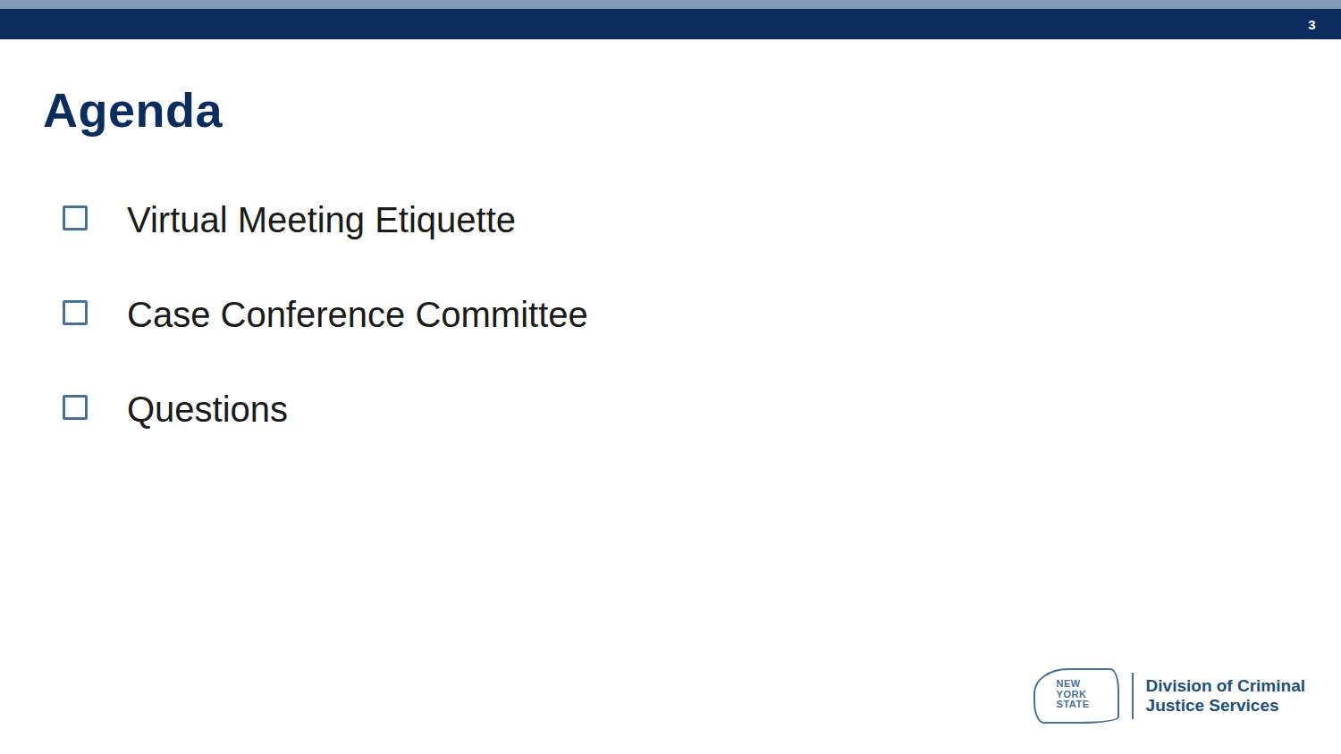3
Agenda
Virtual Meeting Etiquette
Case Conference Committee
Questions
NEW
YORK
STATE
Division of Criminal
Justice Services